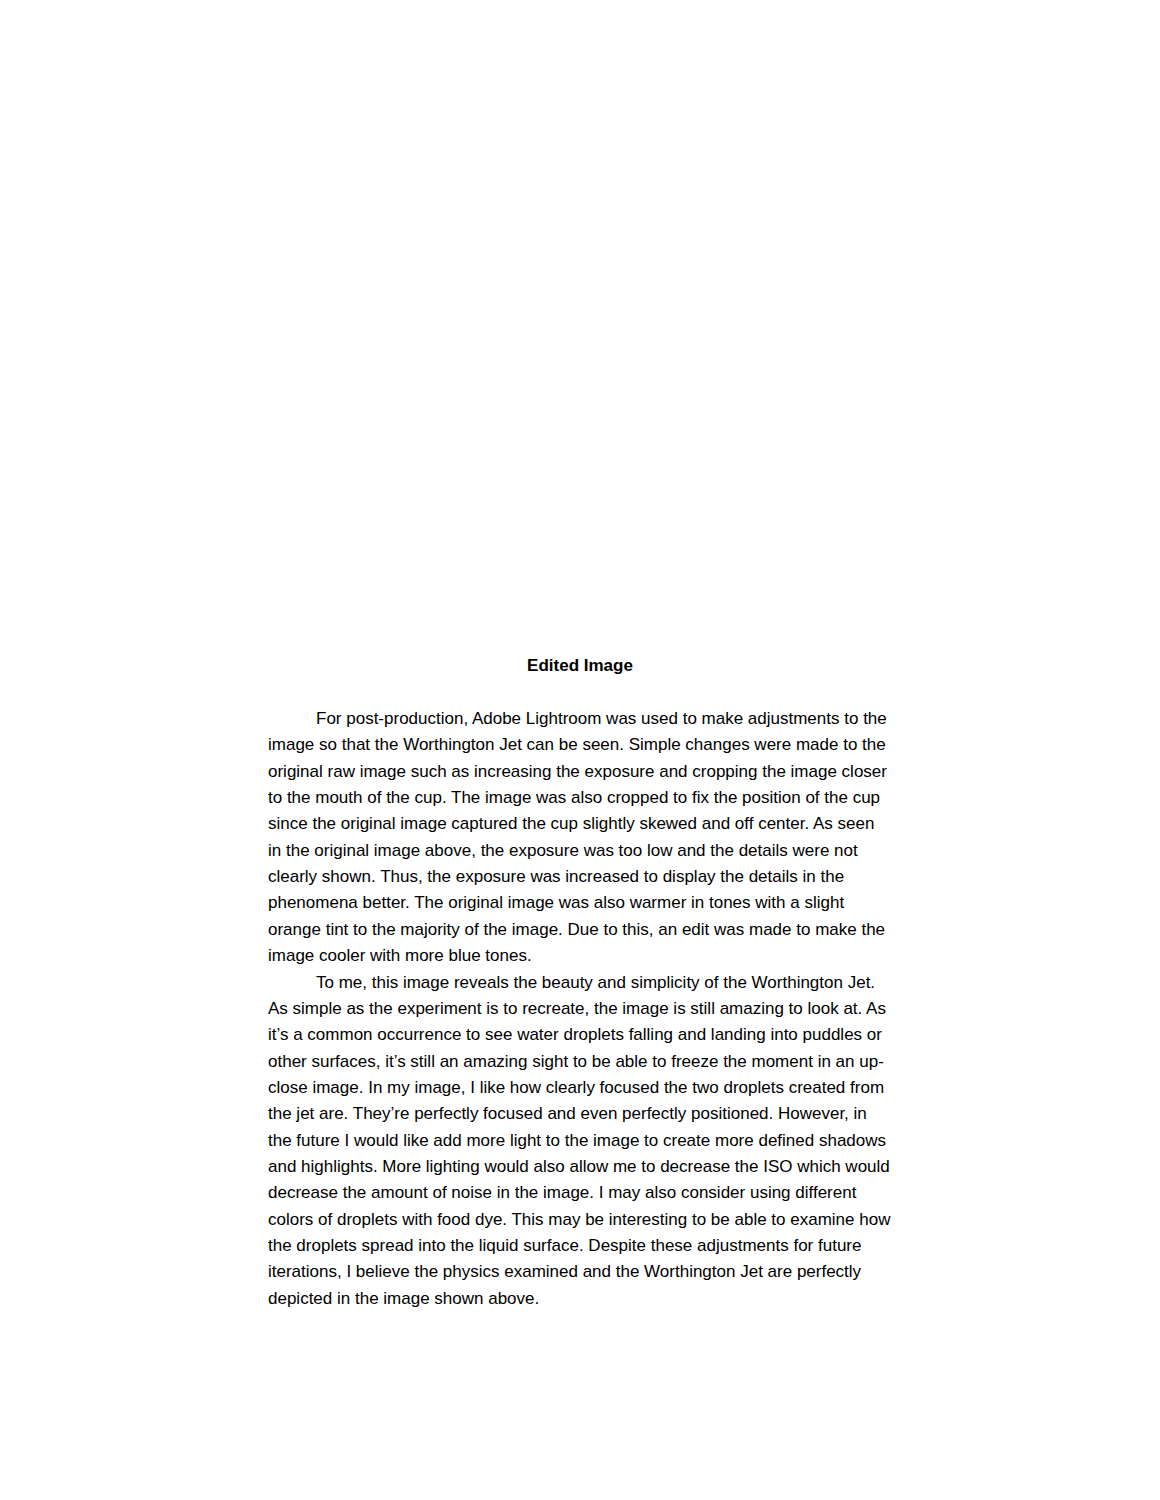Edited Image
For post-production, Adobe Lightroom was used to make adjustments to the image so that the Worthington Jet can be seen. Simple changes were made to the original raw image such as increasing the exposure and cropping the image closer to the mouth of the cup. The image was also cropped to fix the position of the cup since the original image captured the cup slightly skewed and off center. As seen in the original image above, the exposure was too low and the details were not clearly shown. Thus, the exposure was increased to display the details in the phenomena better. The original image was also warmer in tones with a slight orange tint to the majority of the image. Due to this, an edit was made to make the image cooler with more blue tones.
To me, this image reveals the beauty and simplicity of the Worthington Jet. As simple as the experiment is to recreate, the image is still amazing to look at. As it’s a common occurrence to see water droplets falling and landing into puddles or other surfaces, it’s still an amazing sight to be able to freeze the moment in an up-close image. In my image, I like how clearly focused the two droplets created from the jet are. They’re perfectly focused and even perfectly positioned. However, in the future I would like add more light to the image to create more defined shadows and highlights. More lighting would also allow me to decrease the ISO which would decrease the amount of noise in the image. I may also consider using different colors of droplets with food dye. This may be interesting to be able to examine how the droplets spread into the liquid surface. Despite these adjustments for future iterations, I believe the physics examined and the Worthington Jet are perfectly depicted in the image shown above.